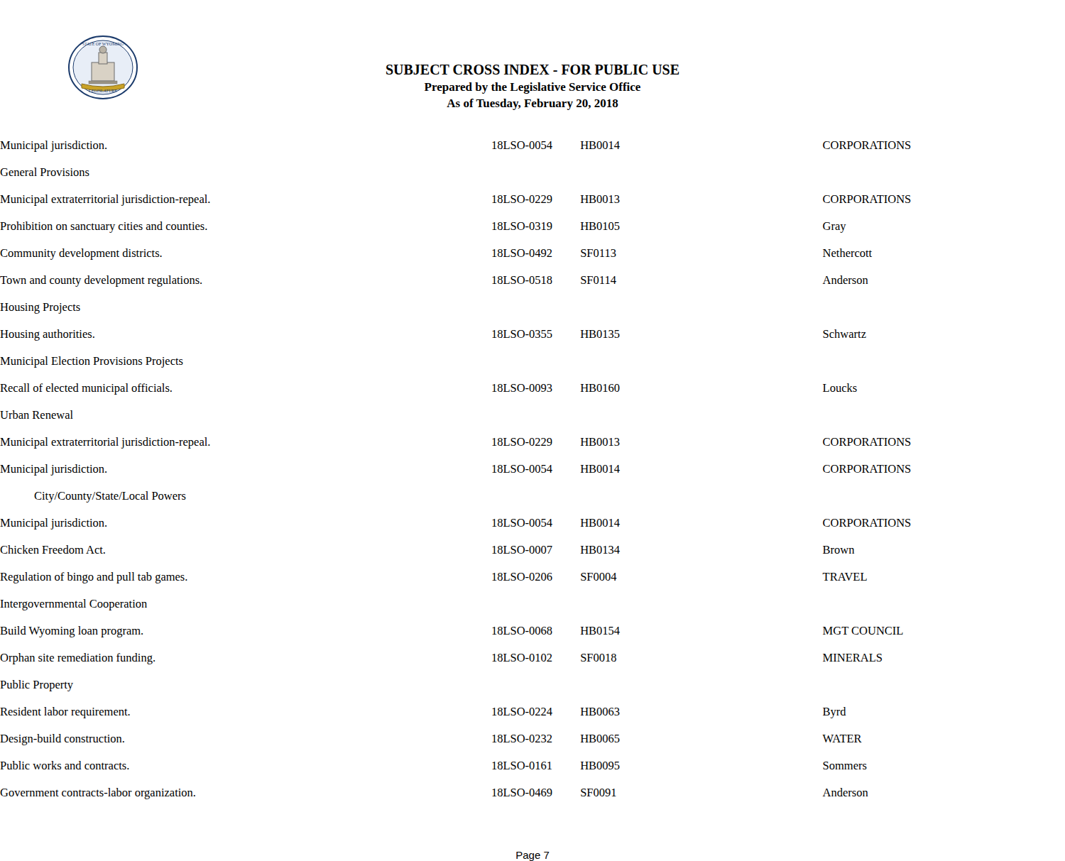STATE OF WYOMING LEGISLATURE
SUBJECT CROSS INDEX - FOR PUBLIC USE
Prepared by the Legislative Service Office
As of Tuesday, February 20, 2018
| Municipal jurisdiction. | 18LSO-0054 | HB0014 | CORPORATIONS |
| General Provisions | | | |
| Municipal extraterritorial jurisdiction-repeal. | 18LSO-0229 | HB0013 | CORPORATIONS |
| Prohibition on sanctuary cities and counties. | 18LSO-0319 | HB0105 | Gray |
| Community development districts. | 18LSO-0492 | SF0113 | Nethercott |
| Town and county development regulations. | 18LSO-0518 | SF0114 | Anderson |
| Housing Projects | | | |
| Housing authorities. | 18LSO-0355 | HB0135 | Schwartz |
| Municipal Election Provisions Projects | | | |
| Recall of elected municipal officials. | 18LSO-0093 | HB0160 | Loucks |
| Urban Renewal | | | |
| Municipal extraterritorial jurisdiction-repeal. | 18LSO-0229 | HB0013 | CORPORATIONS |
| Municipal jurisdiction. | 18LSO-0054 | HB0014 | CORPORATIONS |
| City/County/State/Local Powers | | | |
| Municipal jurisdiction. | 18LSO-0054 | HB0014 | CORPORATIONS |
| Chicken Freedom Act. | 18LSO-0007 | HB0134 | Brown |
| Regulation of bingo and pull tab games. | 18LSO-0206 | SF0004 | TRAVEL |
| Intergovernmental Cooperation | | | |
| Build Wyoming loan program. | 18LSO-0068 | HB0154 | MGT COUNCIL |
| Orphan site remediation funding. | 18LSO-0102 | SF0018 | MINERALS |
| Public Property | | | |
| Resident labor requirement. | 18LSO-0224 | HB0063 | Byrd |
| Design-build construction. | 18LSO-0232 | HB0065 | WATER |
| Public works and contracts. | 18LSO-0161 | HB0095 | Sommers |
| Government contracts-labor organization. | 18LSO-0469 | SF0091 | Anderson |
Page 7